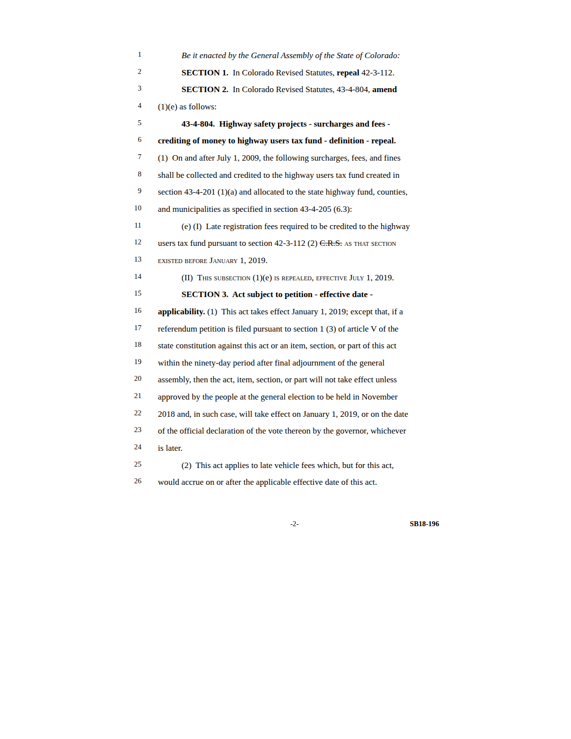1
Be it enacted by the General Assembly of the State of Colorado:
2
SECTION 1. In Colorado Revised Statutes, repeal 42-3-112.
3
SECTION 2. In Colorado Revised Statutes, 43-4-804, amend
4
(1)(e) as follows:
5
43-4-804. Highway safety projects - surcharges and fees -
6
crediting of money to highway users tax fund - definition - repeal.
7
(1) On and after July 1, 2009, the following surcharges, fees, and fines
8
shall be collected and credited to the highway users tax fund created in
9
section 43-4-201 (1)(a) and allocated to the state highway fund, counties,
10
and municipalities as specified in section 43-4-205 (6.3):
11
(e) (I) Late registration fees required to be credited to the highway
12
users tax fund pursuant to section 42-3-112 (2) C.R.S. as that section
13
existed before January 1, 2019.
14
(II) This subsection (1)(e) is repealed, effective July 1, 2019.
15
SECTION 3. Act subject to petition - effective date -
16
applicability. (1) This act takes effect January 1, 2019; except that, if a
17
referendum petition is filed pursuant to section 1 (3) of article V of the
18
state constitution against this act or an item, section, or part of this act
19
within the ninety-day period after final adjournment of the general
20
assembly, then the act, item, section, or part will not take effect unless
21
approved by the people at the general election to be held in November
22
2018 and, in such case, will take effect on January 1, 2019, or on the date
23
of the official declaration of the vote thereon by the governor, whichever
24
is later.
25
(2) This act applies to late vehicle fees which, but for this act,
26
would accrue on or after the applicable effective date of this act.
-2-
SB18-196